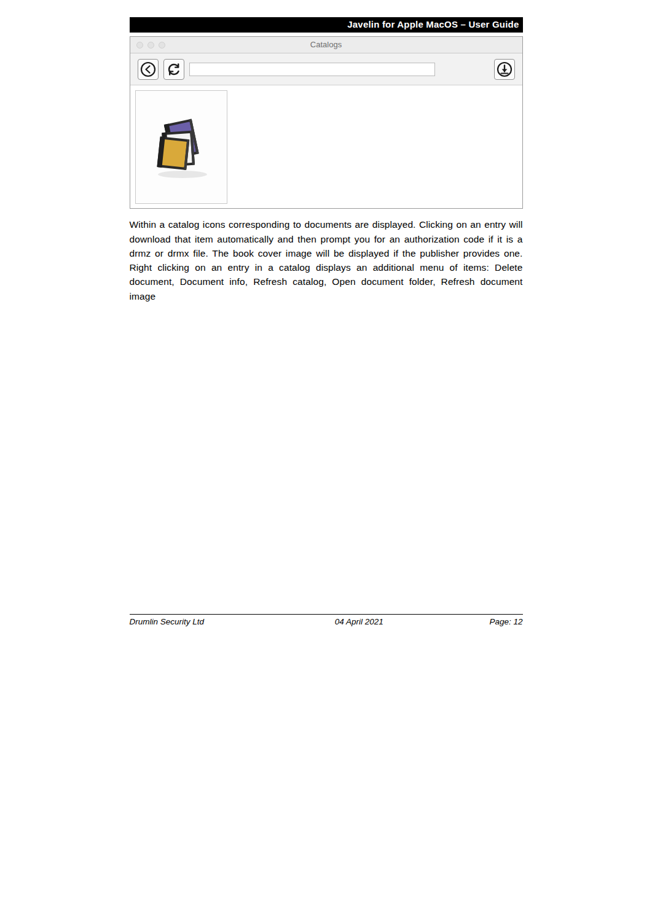Javelin for Apple MacOS – User Guide
Catalogs
Within a catalog icons corresponding to documents are displayed. Clicking on an entry will download that item automatically and then prompt you for an authorization code if it is a drmz or drmx file. The book cover image will be displayed if the publisher provides one. Right clicking on an entry in a catalog displays an additional menu of items: Delete document, Document info, Refresh catalog, Open document folder, Refresh document image
Drumlin Security Ltd
04 April 2021
Page: 12